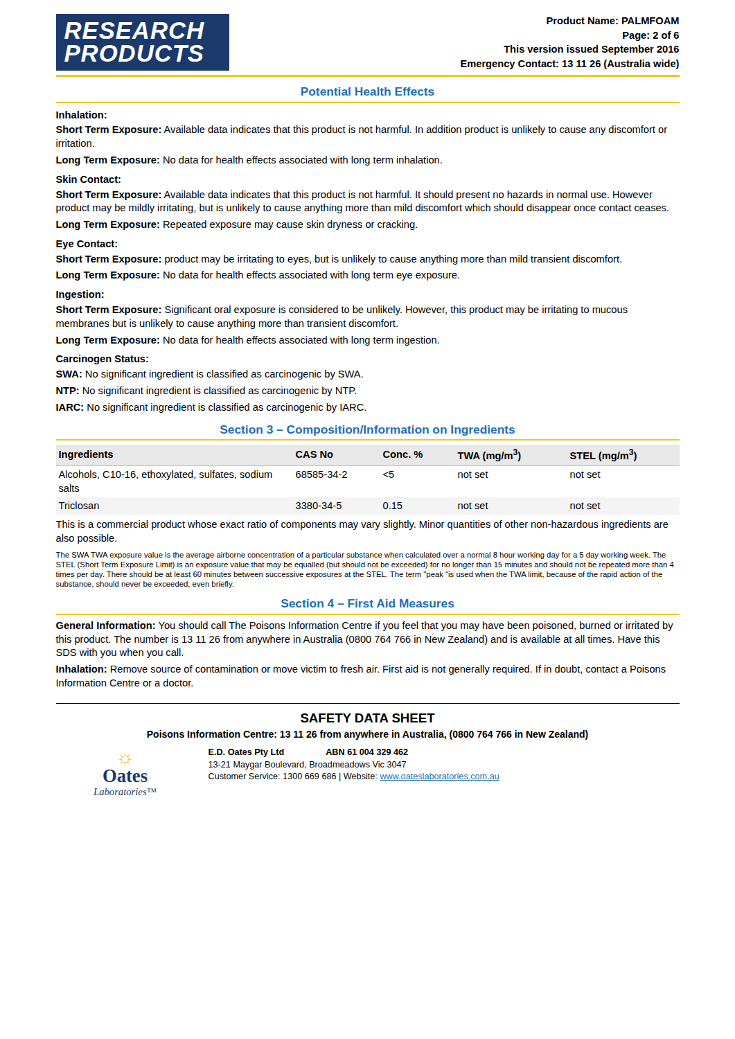RESEARCH PRODUCTS
Product Name: PALMFOAM
Page: 2 of 6
This version issued September 2016
Emergency Contact: 13 11 26 (Australia wide)
Potential Health Effects
Inhalation:
Short Term Exposure: Available data indicates that this product is not harmful. In addition product is unlikely to cause any discomfort or irritation.
Long Term Exposure: No data for health effects associated with long term inhalation.
Skin Contact:
Short Term Exposure: Available data indicates that this product is not harmful. It should present no hazards in normal use. However product may be mildly irritating, but is unlikely to cause anything more than mild discomfort which should disappear once contact ceases.
Long Term Exposure: Repeated exposure may cause skin dryness or cracking.
Eye Contact:
Short Term Exposure: product may be irritating to eyes, but is unlikely to cause anything more than mild transient discomfort.
Long Term Exposure: No data for health effects associated with long term eye exposure.
Ingestion:
Short Term Exposure: Significant oral exposure is considered to be unlikely. However, this product may be irritating to mucous membranes but is unlikely to cause anything more than transient discomfort.
Long Term Exposure: No data for health effects associated with long term ingestion.
Carcinogen Status:
SWA: No significant ingredient is classified as carcinogenic by SWA.
NTP: No significant ingredient is classified as carcinogenic by NTP.
IARC: No significant ingredient is classified as carcinogenic by IARC.
Section 3 – Composition/Information on Ingredients
| Ingredients | CAS No | Conc. % | TWA (mg/m 3 ) | STEL (mg/m 3 ) |
| --- | --- | --- | --- | --- |
| Alcohols, C10-16, ethoxylated, sulfates, sodium salts | 68585-34-2 | <5 | not set | not set |
| Triclosan | 3380-34-5 | 0.15 | not set | not set |
This is a commercial product whose exact ratio of components may vary slightly. Minor quantities of other non-hazardous ingredients are also possible.
The SWA TWA exposure value is the average airborne concentration of a particular substance when calculated over a normal 8 hour working day for a 5 day working week. The STEL (Short Term Exposure Limit) is an exposure value that may be equalled (but should not be exceeded) for no longer than 15 minutes and should not be repeated more than 4 times per day. There should be at least 60 minutes between successive exposures at the STEL. The term "peak "is used when the TWA limit, because of the rapid action of the substance, should never be exceeded, even briefly.
Section 4 – First Aid Measures
General Information: You should call The Poisons Information Centre if you feel that you may have been poisoned, burned or irritated by this product. The number is 13 11 26 from anywhere in Australia (0800 764 766 in New Zealand) and is available at all times. Have this SDS with you when you call.
Inhalation: Remove source of contamination or move victim to fresh air. First aid is not generally required. If in doubt, contact a Poisons Information Centre or a doctor.
SAFETY DATA SHEET
Poisons Information Centre: 13 11 26 from anywhere in Australia, (0800 764 766 in New Zealand)
☼
Oates
Laboratories™
E.D. Oates Pty Ltd ABN 61 004 329 462
13-21 Maygar Boulevard, Broadmeadows Vic 3047
Customer Service: 1300 669 686 | Website: www.oateslaboratories.com.au